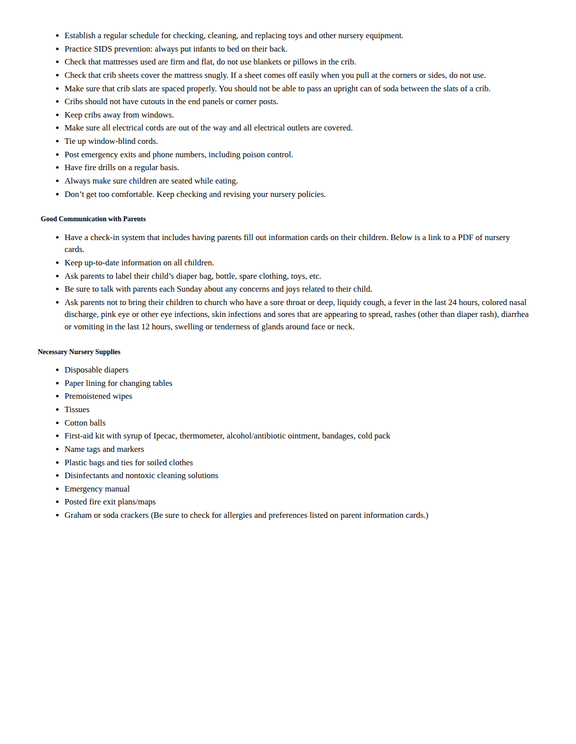Establish a regular schedule for checking, cleaning, and replacing toys and other nursery equipment.
Practice SIDS prevention: always put infants to bed on their back.
Check that mattresses used are firm and flat, do not use blankets or pillows in the crib.
Check that crib sheets cover the mattress snugly. If a sheet comes off easily when you pull at the corners or sides, do not use.
Make sure that crib slats are spaced properly. You should not be able to pass an upright can of soda between the slats of a crib.
Cribs should not have cutouts in the end panels or corner posts.
Keep cribs away from windows.
Make sure all electrical cords are out of the way and all electrical outlets are covered.
Tie up window-blind cords.
Post emergency exits and phone numbers, including poison control.
Have fire drills on a regular basis.
Always make sure children are seated while eating.
Don’t get too comfortable. Keep checking and revising your nursery policies.
Good Communication with Parents
Have a check-in system that includes having parents fill out information cards on their children. Below is a link to a PDF of nursery cards.
Keep up-to-date information on all children.
Ask parents to label their child’s diaper bag, bottle, spare clothing, toys, etc.
Be sure to talk with parents each Sunday about any concerns and joys related to their child.
Ask parents not to bring their children to church who have a sore throat or deep, liquidy cough, a fever in the last 24 hours, colored nasal discharge, pink eye or other eye infections, skin infections and sores that are appearing to spread, rashes (other than diaper rash), diarrhea or vomiting in the last 12 hours, swelling or tenderness of glands around face or neck.
Necessary Nursery Supplies
Disposable diapers
Paper lining for changing tables
Premoistened wipes
Tissues
Cotton balls
First-aid kit with syrup of Ipecac, thermometer, alcohol/antibiotic ointment, bandages, cold pack
Name tags and markers
Plastic bags and ties for soiled clothes
Disinfectants and nontoxic cleaning solutions
Emergency manual
Posted fire exit plans/maps
Graham or soda crackers (Be sure to check for allergies and preferences listed on parent information cards.)